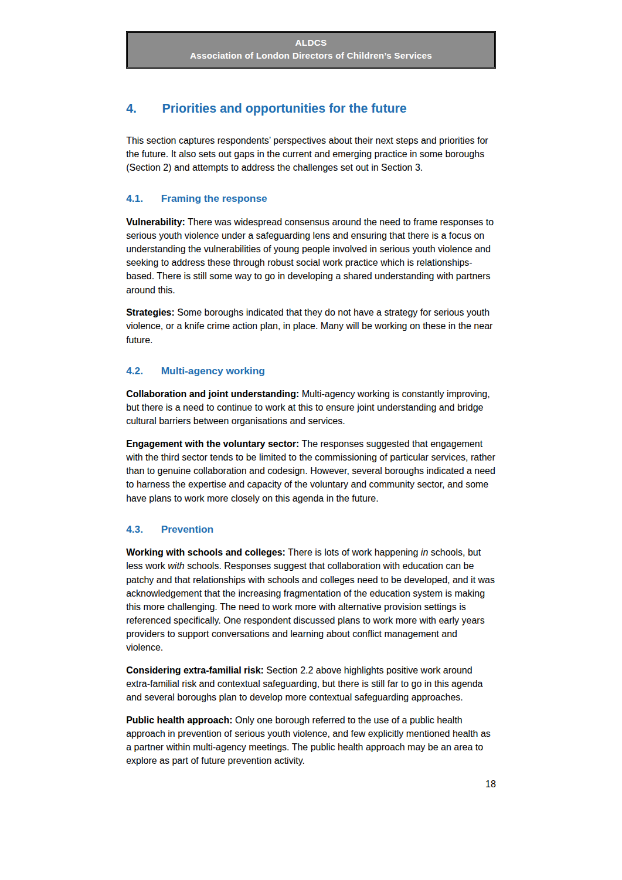ALDCS
Association of London Directors of Children’s Services
4. Priorities and opportunities for the future
This section captures respondents’ perspectives about their next steps and priorities for the future. It also sets out gaps in the current and emerging practice in some boroughs (Section 2) and attempts to address the challenges set out in Section 3.
4.1. Framing the response
Vulnerability: There was widespread consensus around the need to frame responses to serious youth violence under a safeguarding lens and ensuring that there is a focus on understanding the vulnerabilities of young people involved in serious youth violence and seeking to address these through robust social work practice which is relationships-based. There is still some way to go in developing a shared understanding with partners around this.
Strategies: Some boroughs indicated that they do not have a strategy for serious youth violence, or a knife crime action plan, in place. Many will be working on these in the near future.
4.2. Multi-agency working
Collaboration and joint understanding: Multi-agency working is constantly improving, but there is a need to continue to work at this to ensure joint understanding and bridge cultural barriers between organisations and services.
Engagement with the voluntary sector: The responses suggested that engagement with the third sector tends to be limited to the commissioning of particular services, rather than to genuine collaboration and codesign. However, several boroughs indicated a need to harness the expertise and capacity of the voluntary and community sector, and some have plans to work more closely on this agenda in the future.
4.3. Prevention
Working with schools and colleges: There is lots of work happening in schools, but less work with schools. Responses suggest that collaboration with education can be patchy and that relationships with schools and colleges need to be developed, and it was acknowledgement that the increasing fragmentation of the education system is making this more challenging. The need to work more with alternative provision settings is referenced specifically. One respondent discussed plans to work more with early years providers to support conversations and learning about conflict management and violence.
Considering extra-familial risk: Section 2.2 above highlights positive work around extra-familial risk and contextual safeguarding, but there is still far to go in this agenda and several boroughs plan to develop more contextual safeguarding approaches.
Public health approach: Only one borough referred to the use of a public health approach in prevention of serious youth violence, and few explicitly mentioned health as a partner within multi-agency meetings. The public health approach may be an area to explore as part of future prevention activity.
18